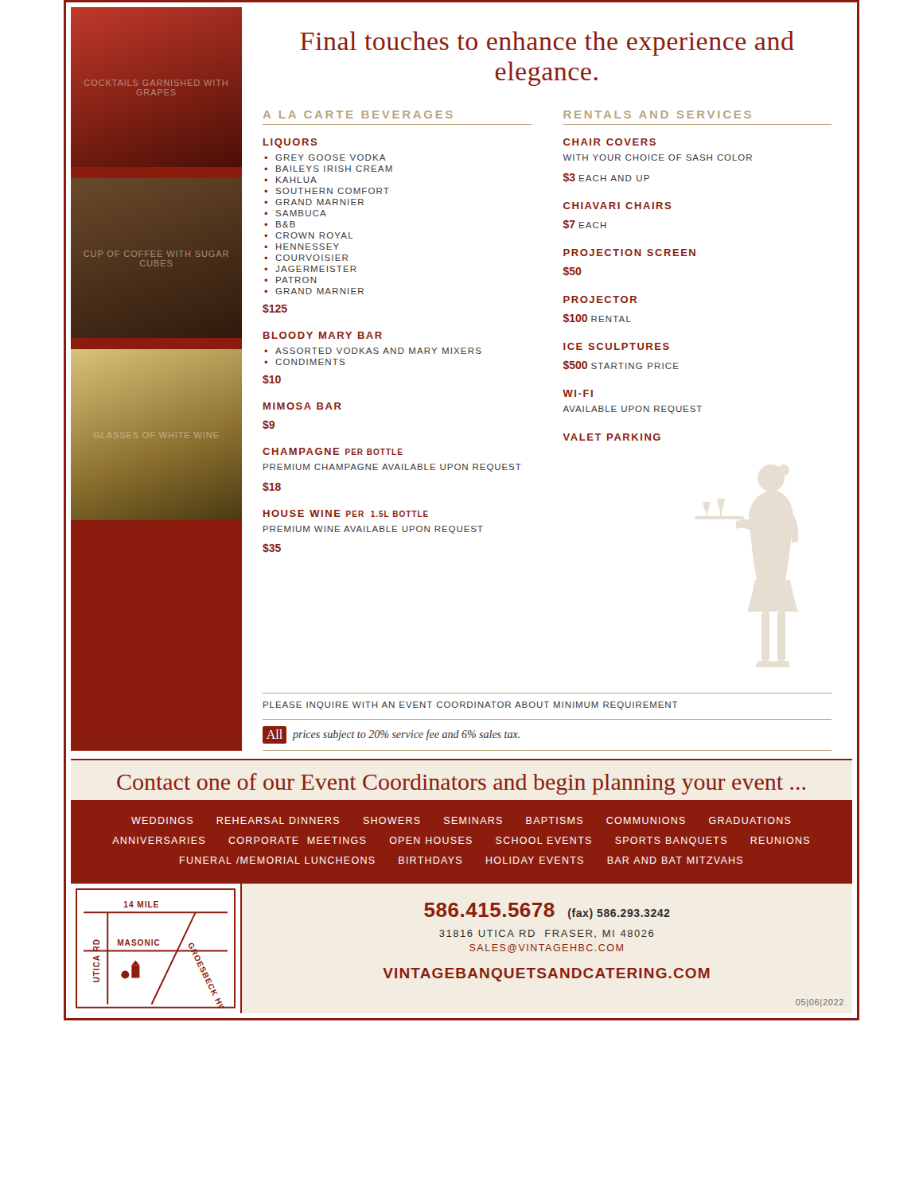Cocktails garnished with grapes
Cup of coffee with sugar cubes
Glasses of white wine
Final touches to enhance the experience and elegance.
A La Carte Beverages
Liquors
Grey Goose Vodka
Baileys Irish Cream
Kahlua
Southern Comfort
Grand Marnier
Sambuca
B&B
Crown Royal
Hennessey
Courvoisier
Jagermeister
Patron
Grand Marnier
$125
Bloody Mary Bar
Assorted Vodkas and Mary Mixers
Condiments
$10
Mimosa Bar
$9
Champagne per bottle
Premium champagne available upon request
$18
House Wine per 1.5L bottle
Premium wine available upon request
$35
Rentals and Services
Chair Covers
With your choice of sash color
$3 each and up
Chiavari Chairs
$7 each
Projection Screen
$50
Projector
$100 rental
Ice Sculptures
$500 starting price
Wi-Fi
Available upon request
Valet Parking
Please inquire with an event coordinator about minimum requirement
All prices subject to 20% service fee and 6% sales tax.
Contact one of our Event Coordinators and begin planning your event ...
Weddings Rehearsal Dinners Showers Seminars Baptisms Communions Graduations
Anniversaries Corporate Meetings Open Houses School Events Sports Banquets Reunions
Funeral /Memorial Luncheons Birthdays Holiday Events Bar and Bat Mitzvahs
14 MILE MASONIC UTICA RD GROESBECK HWY
586.415.5678 (fax) 586.293.3242
31816 Utica Rd Fraser, MI 48026
sales@vintagehbc.com
vintagebanquetsandcatering.com
05|06|2022